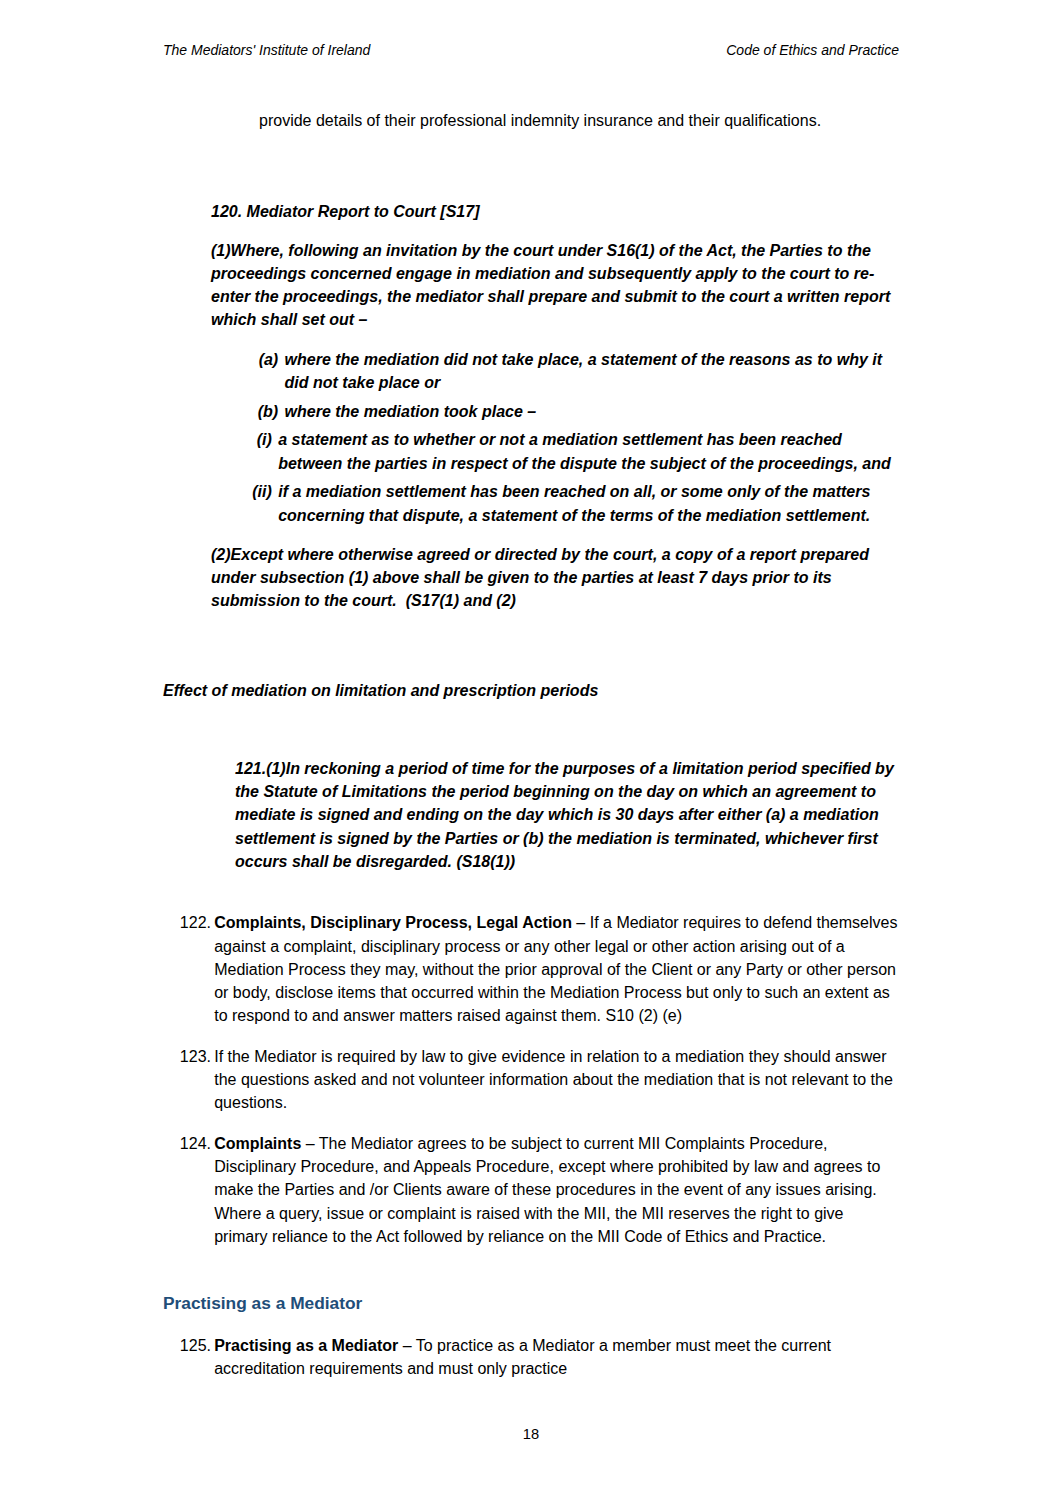The Mediators' Institute of Ireland Code of Ethics and Practice
provide details of their professional indemnity insurance and their qualifications.
120. Mediator Report to Court [S17]
(1)Where, following an invitation by the court under S16(1) of the Act, the Parties to the proceedings concerned engage in mediation and subsequently apply to the court to re-enter the proceedings, the mediator shall prepare and submit to the court a written report which shall set out –
(a) where the mediation did not take place, a statement of the reasons as to why it did not take place or
(b) where the mediation took place –
(i) a statement as to whether or not a mediation settlement has been reached between the parties in respect of the dispute the subject of the proceedings, and
(ii) if a mediation settlement has been reached on all, or some only of the matters concerning that dispute, a statement of the terms of the mediation settlement.
(2)Except where otherwise agreed or directed by the court, a copy of a report prepared under subsection (1) above shall be given to the parties at least 7 days prior to its submission to the court. (S17(1) and (2)
Effect of mediation on limitation and prescription periods
121.(1)In reckoning a period of time for the purposes of a limitation period specified by the Statute of Limitations the period beginning on the day on which an agreement to mediate is signed and ending on the day which is 30 days after either (a) a mediation settlement is signed by the Parties or (b) the mediation is terminated, whichever first occurs shall be disregarded. (S18(1))
122. Complaints, Disciplinary Process, Legal Action – If a Mediator requires to defend themselves against a complaint, disciplinary process or any other legal or other action arising out of a Mediation Process they may, without the prior approval of the Client or any Party or other person or body, disclose items that occurred within the Mediation Process but only to such an extent as to respond to and answer matters raised against them. S10 (2) (e)
123. If the Mediator is required by law to give evidence in relation to a mediation they should answer the questions asked and not volunteer information about the mediation that is not relevant to the questions.
124. Complaints – The Mediator agrees to be subject to current MII Complaints Procedure, Disciplinary Procedure, and Appeals Procedure, except where prohibited by law and agrees to make the Parties and /or Clients aware of these procedures in the event of any issues arising. Where a query, issue or complaint is raised with the MII, the MII reserves the right to give primary reliance to the Act followed by reliance on the MII Code of Ethics and Practice.
Practising as a Mediator
125. Practising as a Mediator – To practice as a Mediator a member must meet the current accreditation requirements and must only practice
18